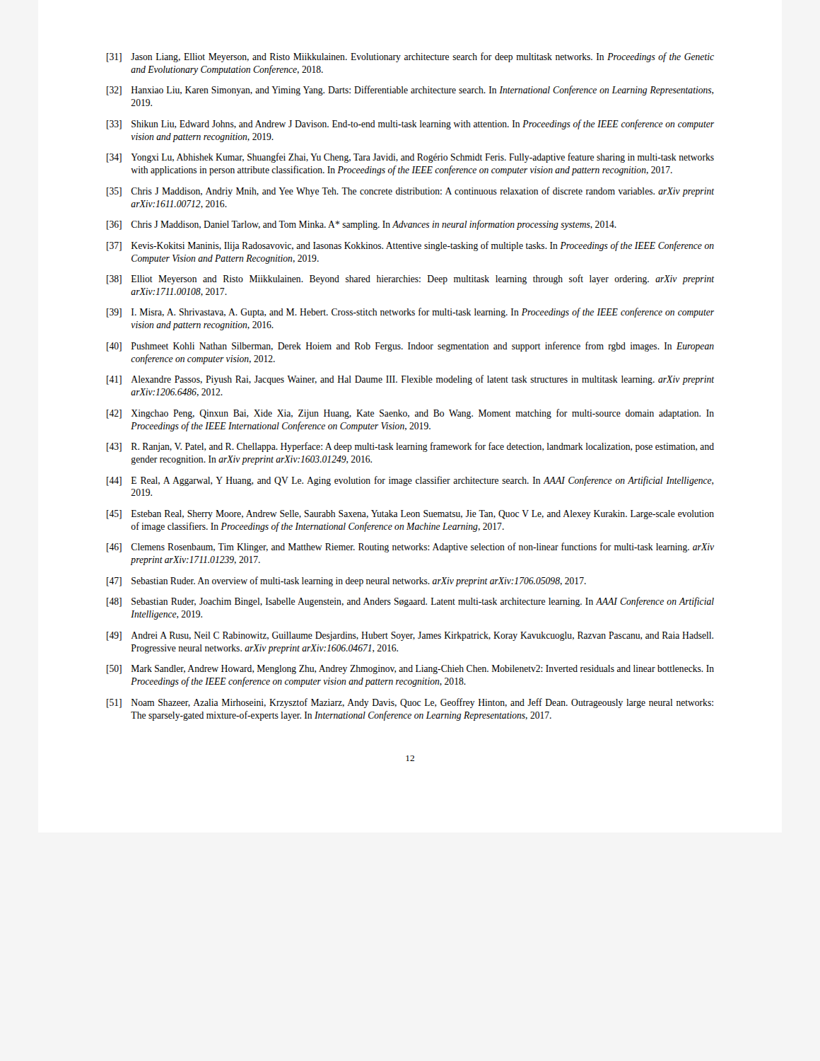[31] Jason Liang, Elliot Meyerson, and Risto Miikkulainen. Evolutionary architecture search for deep multitask networks. In Proceedings of the Genetic and Evolutionary Computation Conference, 2018.
[32] Hanxiao Liu, Karen Simonyan, and Yiming Yang. Darts: Differentiable architecture search. In International Conference on Learning Representations, 2019.
[33] Shikun Liu, Edward Johns, and Andrew J Davison. End-to-end multi-task learning with attention. In Proceedings of the IEEE conference on computer vision and pattern recognition, 2019.
[34] Yongxi Lu, Abhishek Kumar, Shuangfei Zhai, Yu Cheng, Tara Javidi, and Rogério Schmidt Feris. Fully-adaptive feature sharing in multi-task networks with applications in person attribute classification. In Proceedings of the IEEE conference on computer vision and pattern recognition, 2017.
[35] Chris J Maddison, Andriy Mnih, and Yee Whye Teh. The concrete distribution: A continuous relaxation of discrete random variables. arXiv preprint arXiv:1611.00712, 2016.
[36] Chris J Maddison, Daniel Tarlow, and Tom Minka. A* sampling. In Advances in neural information processing systems, 2014.
[37] Kevis-Kokitsi Maninis, Ilija Radosavovic, and Iasonas Kokkinos. Attentive single-tasking of multiple tasks. In Proceedings of the IEEE Conference on Computer Vision and Pattern Recognition, 2019.
[38] Elliot Meyerson and Risto Miikkulainen. Beyond shared hierarchies: Deep multitask learning through soft layer ordering. arXiv preprint arXiv:1711.00108, 2017.
[39] I. Misra, A. Shrivastava, A. Gupta, and M. Hebert. Cross-stitch networks for multi-task learning. In Proceedings of the IEEE conference on computer vision and pattern recognition, 2016.
[40] Pushmeet Kohli Nathan Silberman, Derek Hoiem and Rob Fergus. Indoor segmentation and support inference from rgbd images. In European conference on computer vision, 2012.
[41] Alexandre Passos, Piyush Rai, Jacques Wainer, and Hal Daume III. Flexible modeling of latent task structures in multitask learning. arXiv preprint arXiv:1206.6486, 2012.
[42] Xingchao Peng, Qinxun Bai, Xide Xia, Zijun Huang, Kate Saenko, and Bo Wang. Moment matching for multi-source domain adaptation. In Proceedings of the IEEE International Conference on Computer Vision, 2019.
[43] R. Ranjan, V. Patel, and R. Chellappa. Hyperface: A deep multi-task learning framework for face detection, landmark localization, pose estimation, and gender recognition. In arXiv preprint arXiv:1603.01249, 2016.
[44] E Real, A Aggarwal, Y Huang, and QV Le. Aging evolution for image classifier architecture search. In AAAI Conference on Artificial Intelligence, 2019.
[45] Esteban Real, Sherry Moore, Andrew Selle, Saurabh Saxena, Yutaka Leon Suematsu, Jie Tan, Quoc V Le, and Alexey Kurakin. Large-scale evolution of image classifiers. In Proceedings of the International Conference on Machine Learning, 2017.
[46] Clemens Rosenbaum, Tim Klinger, and Matthew Riemer. Routing networks: Adaptive selection of non-linear functions for multi-task learning. arXiv preprint arXiv:1711.01239, 2017.
[47] Sebastian Ruder. An overview of multi-task learning in deep neural networks. arXiv preprint arXiv:1706.05098, 2017.
[48] Sebastian Ruder, Joachim Bingel, Isabelle Augenstein, and Anders Søgaard. Latent multi-task architecture learning. In AAAI Conference on Artificial Intelligence, 2019.
[49] Andrei A Rusu, Neil C Rabinowitz, Guillaume Desjardins, Hubert Soyer, James Kirkpatrick, Koray Kavukcuoglu, Razvan Pascanu, and Raia Hadsell. Progressive neural networks. arXiv preprint arXiv:1606.04671, 2016.
[50] Mark Sandler, Andrew Howard, Menglong Zhu, Andrey Zhmoginov, and Liang-Chieh Chen. Mobilenetv2: Inverted residuals and linear bottlenecks. In Proceedings of the IEEE conference on computer vision and pattern recognition, 2018.
[51] Noam Shazeer, Azalia Mirhoseini, Krzysztof Maziarz, Andy Davis, Quoc Le, Geoffrey Hinton, and Jeff Dean. Outrageously large neural networks: The sparsely-gated mixture-of-experts layer. In International Conference on Learning Representations, 2017.
12